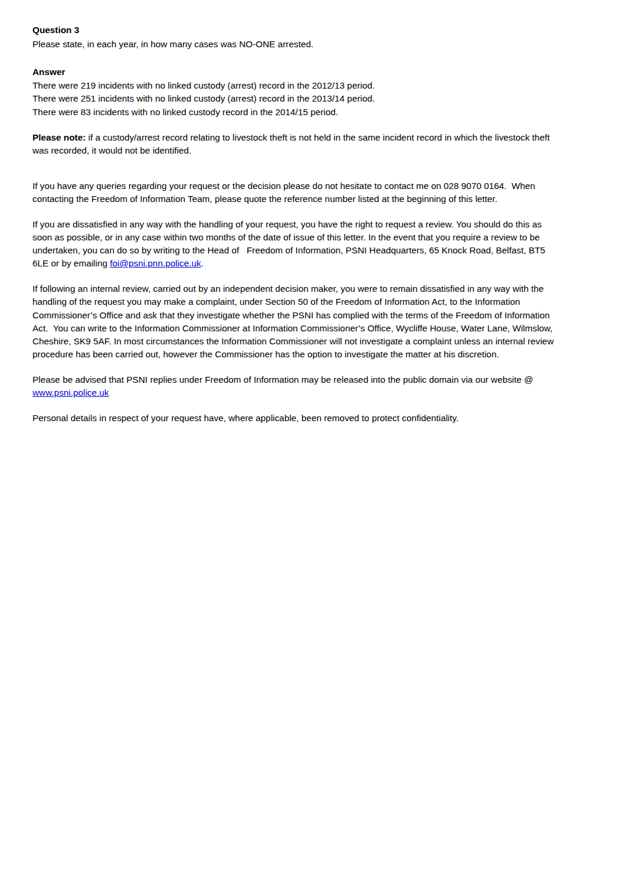Question 3
Please state, in each year, in how many cases was NO-ONE arrested.
Answer
There were 219 incidents with no linked custody (arrest) record in the 2012/13 period.
There were 251 incidents with no linked custody (arrest) record in the 2013/14 period.
There were 83 incidents with no linked custody record in the 2014/15 period.
Please note: if a custody/arrest record relating to livestock theft is not held in the same incident record in which the livestock theft was recorded, it would not be identified.
If you have any queries regarding your request or the decision please do not hesitate to contact me on 028 9070 0164. When contacting the Freedom of Information Team, please quote the reference number listed at the beginning of this letter.
If you are dissatisfied in any way with the handling of your request, you have the right to request a review. You should do this as soon as possible, or in any case within two months of the date of issue of this letter. In the event that you require a review to be undertaken, you can do so by writing to the Head of Freedom of Information, PSNI Headquarters, 65 Knock Road, Belfast, BT5 6LE or by emailing foi@psni.pnn.police.uk.
If following an internal review, carried out by an independent decision maker, you were to remain dissatisfied in any way with the handling of the request you may make a complaint, under Section 50 of the Freedom of Information Act, to the Information Commissioner’s Office and ask that they investigate whether the PSNI has complied with the terms of the Freedom of Information Act. You can write to the Information Commissioner at Information Commissioner’s Office, Wycliffe House, Water Lane, Wilmslow, Cheshire, SK9 5AF. In most circumstances the Information Commissioner will not investigate a complaint unless an internal review procedure has been carried out, however the Commissioner has the option to investigate the matter at his discretion.
Please be advised that PSNI replies under Freedom of Information may be released into the public domain via our website @ www.psni.police.uk
Personal details in respect of your request have, where applicable, been removed to protect confidentiality.